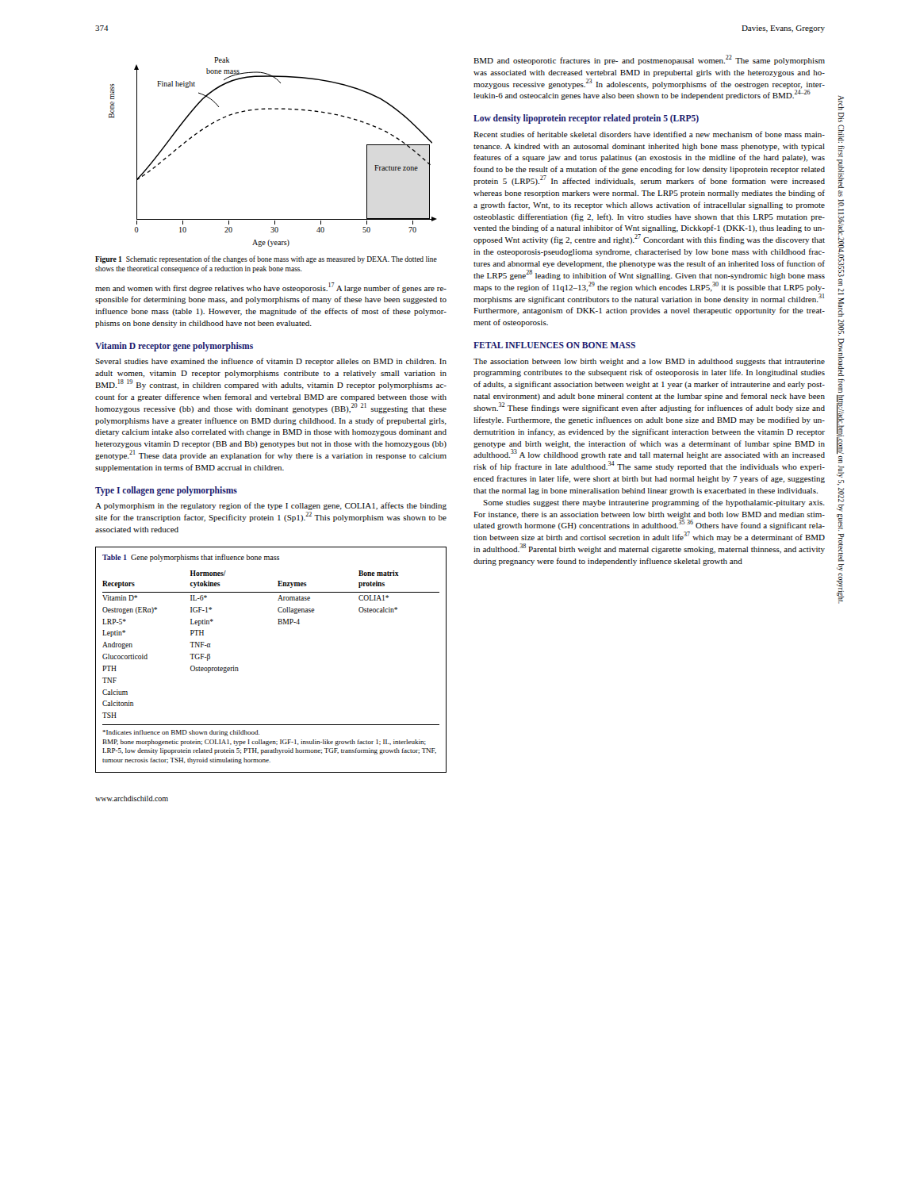374 Davies, Evans, Gregory
Arch Dis Child: first published as 10.1136/adc.2004.053553 on 21 March 2005. Downloaded from http://adc.bmj.com/ on July 5, 2022 by guest. Protected by copyright.
Bone mass
Age (years)
0
10
20
30
40
50
70
Fracture zone
Peak
bone mass
Final height
Figure 1 Schematic representation of the changes of bone mass with age as measured by DEXA. The dotted line shows the theoretical consequence of a reduction in peak bone mass.
men and women with first degree relatives who have osteoporosis.17 A large number of genes are responsible for determining bone mass, and polymorphisms of many of these have been suggested to influence bone mass (table 1). However, the magnitude of the effects of most of these polymorphisms on bone density in childhood have not been evaluated.
Vitamin D receptor gene polymorphisms
Several studies have examined the influence of vitamin D receptor alleles on BMD in children. In adult women, vitamin D receptor polymorphisms contribute to a relatively small variation in BMD.18 19 By contrast, in children compared with adults, vitamin D receptor polymorphisms account for a greater difference when femoral and vertebral BMD are compared between those with homozygous recessive (bb) and those with dominant genotypes (BB),20 21 suggesting that these polymorphisms have a greater influence on BMD during childhood. In a study of prepubertal girls, dietary calcium intake also correlated with change in BMD in those with homozygous dominant and heterozygous vitamin D receptor (BB and Bb) genotypes but not in those with the homozygous (bb) genotype.21 These data provide an explanation for why there is a variation in response to calcium supplementation in terms of BMD accrual in children.
Type I collagen gene polymorphisms
A polymorphism in the regulatory region of the type I collagen gene, COLIA1, affects the binding site for the transcription factor, Specificity protein 1 (Sp1).22 This polymorphism was shown to be associated with reduced
Table 1 Gene polymorphisms that influence bone mass
| Receptors | Hormones/ cytokines | Enzymes | Bone matrix proteins |
| --- | --- | --- | --- |
| Vitamin D* | IL-6* | Aromatase | COLIA1* |
| Oestrogen (ERα)* | IGF-1* | Collagenase | Osteocalcin* |
| LRP-5* | Leptin* | BMP-4 | |
| Leptin* | PTH | | |
| Androgen | TNF-α | | |
| Glucocorticoid | TGF-β | | |
| PTH | Osteoprotegerin | | |
| TNF | | | |
| Calcium | | | |
| Calcitonin | | | |
| TSH | | | |
*Indicates influence on BMD shown during childhood.
BMP, bone morphogenetic protein; COLIA1, type I collagen; IGF-1, insulin-like growth factor 1; IL, interleukin; LRP-5, low density lipoprotein related protein 5; PTH, parathyroid hormone; TGF, transforming growth factor; TNF, tumour necrosis factor; TSH, thyroid stimulating hormone.
www.archdischild.com
BMD and osteoporotic fractures in pre- and postmenopausal women.22 The same polymorphism was associated with decreased vertebral BMD in prepubertal girls with the heterozygous and homozygous recessive genotypes.23 In adolescents, polymorphisms of the oestrogen receptor, interleukin-6 and osteocalcin genes have also been shown to be independent predictors of BMD.24–26
Low density lipoprotein receptor related protein 5 (LRP5)
Recent studies of heritable skeletal disorders have identified a new mechanism of bone mass maintenance. A kindred with an autosomal dominant inherited high bone mass phenotype, with typical features of a square jaw and torus palatinus (an exostosis in the midline of the hard palate), was found to be the result of a mutation of the gene encoding for low density lipoprotein receptor related protein 5 (LRP5).27 In affected individuals, serum markers of bone formation were increased whereas bone resorption markers were normal. The LRP5 protein normally mediates the binding of a growth factor, Wnt, to its receptor which allows activation of intracellular signalling to promote osteoblastic differentiation (fig 2, left). In vitro studies have shown that this LRP5 mutation prevented the binding of a natural inhibitor of Wnt signalling, Dickkopf-1 (DKK-1), thus leading to unopposed Wnt activity (fig 2, centre and right).27 Concordant with this finding was the discovery that in the osteoporosis-pseudoglioma syndrome, characterised by low bone mass with childhood fractures and abnormal eye development, the phenotype was the result of an inherited loss of function of the LRP5 gene28 leading to inhibition of Wnt signalling. Given that non-syndromic high bone mass maps to the region of 11q12–13,29 the region which encodes LRP5,30 it is possible that LRP5 polymorphisms are significant contributors to the natural variation in bone density in normal children.31 Furthermore, antagonism of DKK-1 action provides a novel therapeutic opportunity for the treatment of osteoporosis.
FETAL INFLUENCES ON BONE MASS
The association between low birth weight and a low BMD in adulthood suggests that intrauterine programming contributes to the subsequent risk of osteoporosis in later life. In longitudinal studies of adults, a significant association between weight at 1 year (a marker of intrauterine and early postnatal environment) and adult bone mineral content at the lumbar spine and femoral neck have been shown.32 These findings were significant even after adjusting for influences of adult body size and lifestyle. Furthermore, the genetic influences on adult bone size and BMD may be modified by undernutrition in infancy, as evidenced by the significant interaction between the vitamin D receptor genotype and birth weight, the interaction of which was a determinant of lumbar spine BMD in adulthood.33 A low childhood growth rate and tall maternal height are associated with an increased risk of hip fracture in late adulthood.34 The same study reported that the individuals who experienced fractures in later life, were short at birth but had normal height by 7 years of age, suggesting that the normal lag in bone mineralisation behind linear growth is exacerbated in these individuals.
Some studies suggest there maybe intrauterine programming of the hypothalamic-pituitary axis. For instance, there is an association between low birth weight and both low BMD and median stimulated growth hormone (GH) concentrations in adulthood.35 36 Others have found a significant relation between size at birth and cortisol secretion in adult life37 which may be a determinant of BMD in adulthood.38 Parental birth weight and maternal cigarette smoking, maternal thinness, and activity during pregnancy were found to independently influence skeletal growth and